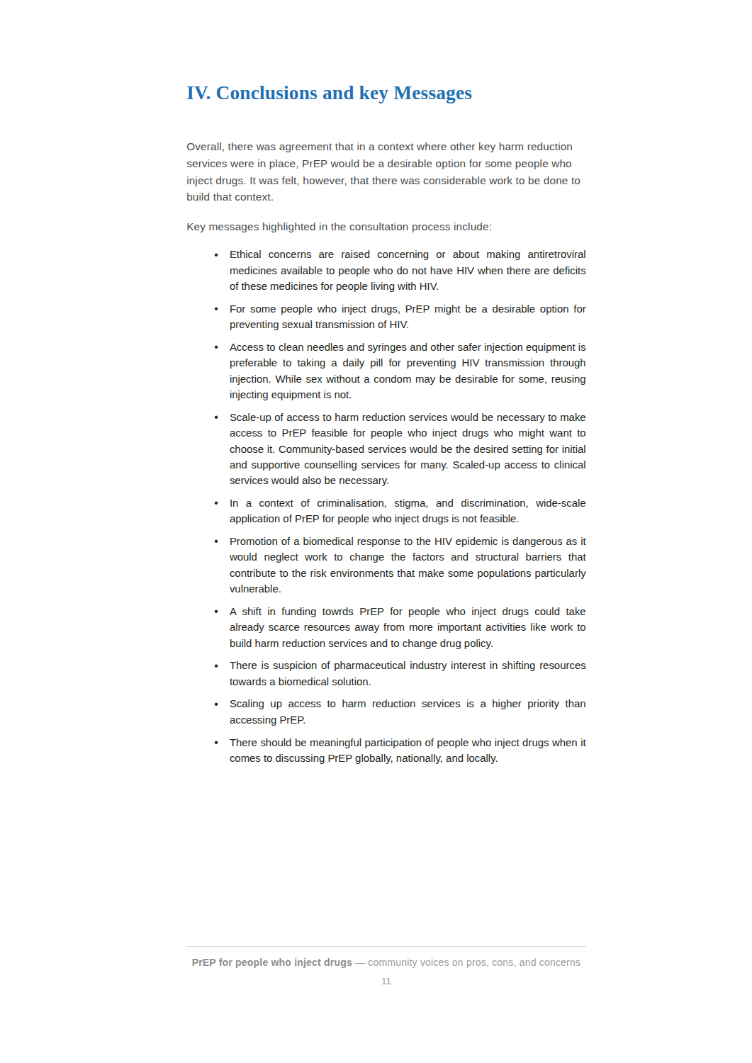IV. Conclusions and key Messages
Overall, there was agreement that in a context where other key harm reduction services were in place, PrEP would be a desirable option for some people who inject drugs. It was felt, however, that there was considerable work to be done to build that context.
Key messages highlighted in the consultation process include:
Ethical concerns are raised concerning or about making antiretroviral medicines available to people who do not have HIV when there are deficits of these medicines for people living with HIV.
For some people who inject drugs, PrEP might be a desirable option for preventing sexual transmission of HIV.
Access to clean needles and syringes and other safer injection equipment is preferable to taking a daily pill for preventing HIV transmission through injection. While sex without a condom may be desirable for some, reusing injecting equipment is not.
Scale-up of access to harm reduction services would be necessary to make access to PrEP feasible for people who inject drugs who might want to choose it. Community-based services would be the desired setting for initial and supportive counselling services for many. Scaled-up access to clinical services would also be necessary.
In a context of criminalisation, stigma, and discrimination, wide-scale application of PrEP for people who inject drugs is not feasible.
Promotion of a biomedical response to the HIV epidemic is dangerous as it would neglect work to change the factors and structural barriers that contribute to the risk environments that make some populations particularly vulnerable.
A shift in funding towrds PrEP for people who inject drugs could take already scarce resources away from more important activities like work to build harm reduction services and to change drug policy.
There is suspicion of pharmaceutical industry interest in shifting resources towards a biomedical solution.
Scaling up access to harm reduction services is a higher priority than accessing PrEP.
There should be meaningful participation of people who inject drugs when it comes to discussing PrEP globally, nationally, and locally.
PrEP for people who inject drugs — community voices on pros, cons, and concerns
11